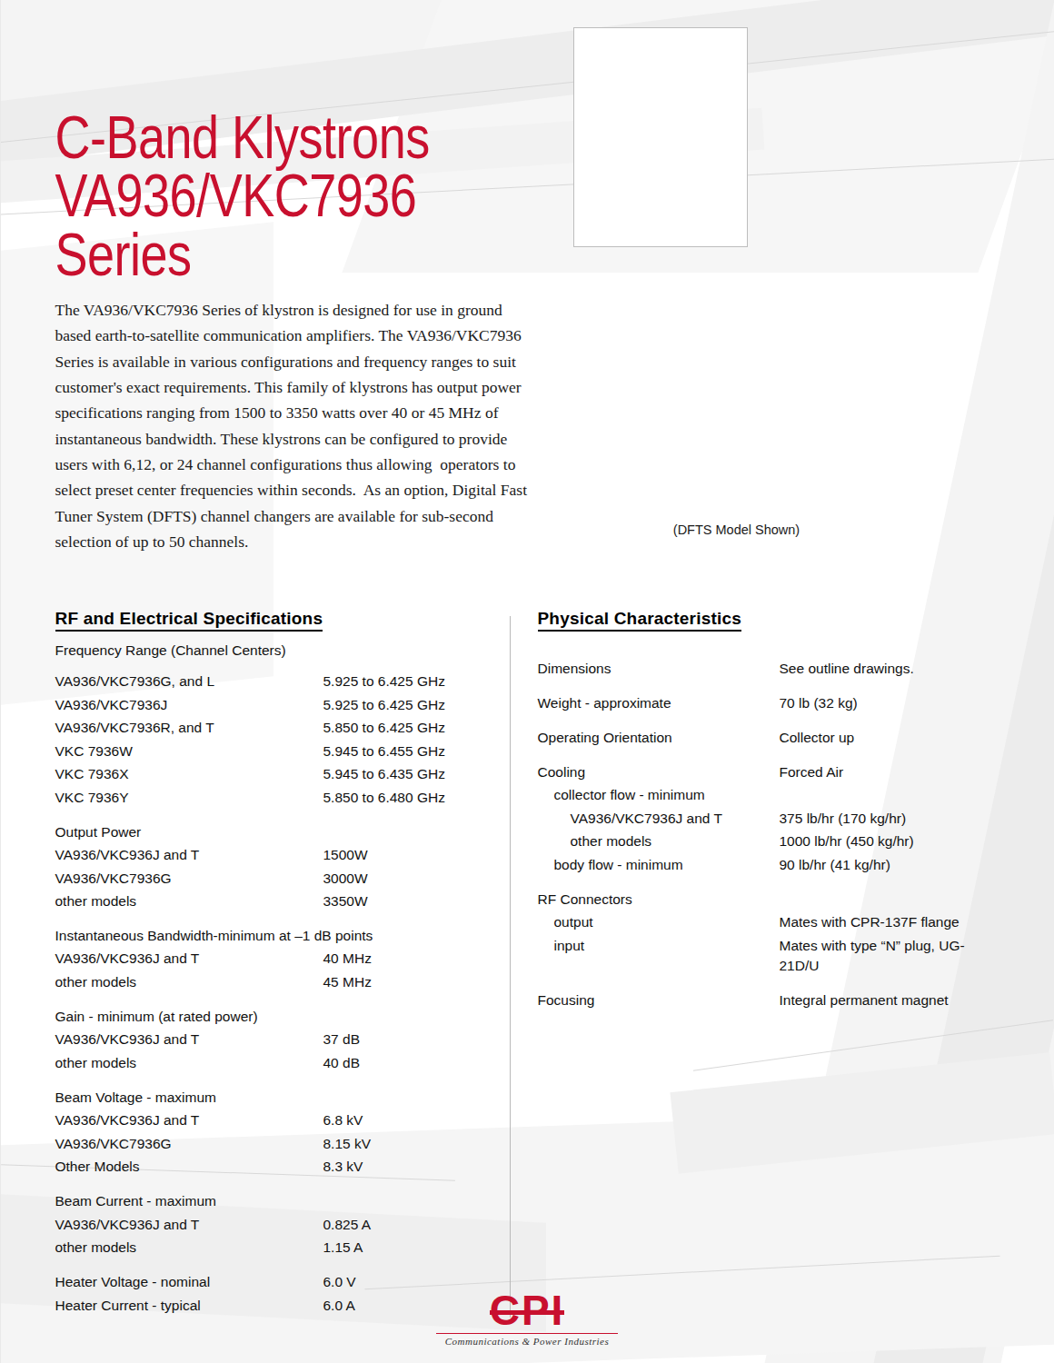C-Band KlystronsVA936/VKC7936 Series
(DFTS Model Shown)
The VA936/VKC7936 Series of klystron is designed for use in ground based earth-to-satellite communication amplifiers. The VA936/VKC7936 Series is available in various configurations and frequency ranges to suit customer's exact requirements. This family of klystrons has output power specifications ranging from 1500 to 3350 watts over 40 or 45 MHz of instantaneous bandwidth. These klystrons can be configured to provide users with 6,12, or 24 channel configurations thus allowing operators to select preset center frequencies within seconds. As an option, Digital Fast Tuner System (DFTS) channel changers are available for sub-second selection of up to 50 channels.
RF and Electrical Specifications
Frequency Range (Channel Centers)
| VA936/VKC7936G, and L | 5.925 to 6.425 GHz |
| VA936/VKC7936J | 5.925 to 6.425 GHz |
| VA936/VKC7936R, and T | 5.850 to 6.425 GHz |
| VKC 7936W | 5.945 to 6.455 GHz |
| VKC 7936X | 5.945 to 6.435 GHz |
| VKC 7936Y | 5.850 to 6.480 GHz |
| Output Power |
| VA936/VKC936J and T | 1500W |
| VA936/VKC7936G | 3000W |
| other models | 3350W |
| Instantaneous Bandwidth-minimum at –1 dB points |
| VA936/VKC936J and T | 40 MHz |
| other models | 45 MHz |
| Gain - minimum (at rated power) |
| VA936/VKC936J and T | 37 dB |
| other models | 40 dB |
| Beam Voltage - maximum |
| VA936/VKC936J and T | 6.8 kV |
| VA936/VKC7936G | 8.15 kV |
| Other Models | 8.3 kV |
| Beam Current - maximum |
| VA936/VKC936J and T | 0.825 A |
| other models | 1.15 A |
| Heater Voltage - nominal | 6.0 V |
| Heater Current - typical | 6.0 A |
Physical Characteristics
| Dimensions | See outline drawings. |
| Weight - approximate | 70 lb (32 kg) |
| Operating Orientation | Collector up |
| Cooling | Forced Air |
| collector flow - minimum | |
| VA936/VKC7936J and T | 375 lb/hr (170 kg/hr) |
| other models | 1000 lb/hr (450 kg/hr) |
| body flow - minimum | 90 lb/hr (41 kg/hr) |
| RF Connectors | |
| output | Mates with CPR-137F flange |
| input | Mates with type “N” plug, UG-21D/U |
| Focusing | Integral permanent magnet |
CPI
Communications & Power Industries